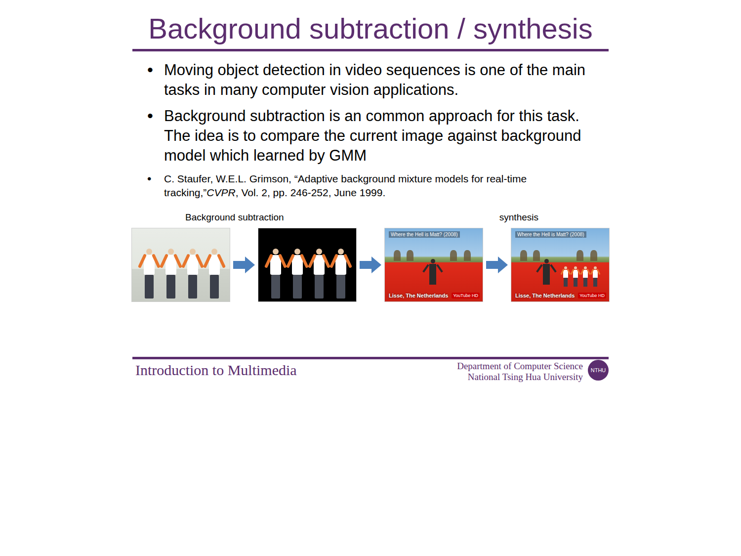Background subtraction / synthesis
Moving object detection in video sequences is one of the main tasks in many computer vision applications.
Background subtraction is an common approach for this task. The idea is to compare the current image against background model which learned by GMM
C. Staufer, W.E.L. Grimson, “Adaptive background mixture models for real-time tracking,”CVPR, Vol. 2, pp. 246-252, June 1999.
Background subtraction synthesis
Where the Hell is Matt? (2008)
Lisse, The Netherlands
YouTube HD
Where the Hell is Matt? (2008)
Lisse, The Netherlands
YouTube HD
Introduction to Multimedia
Department of Computer Science
National Tsing Hua University
NTHU